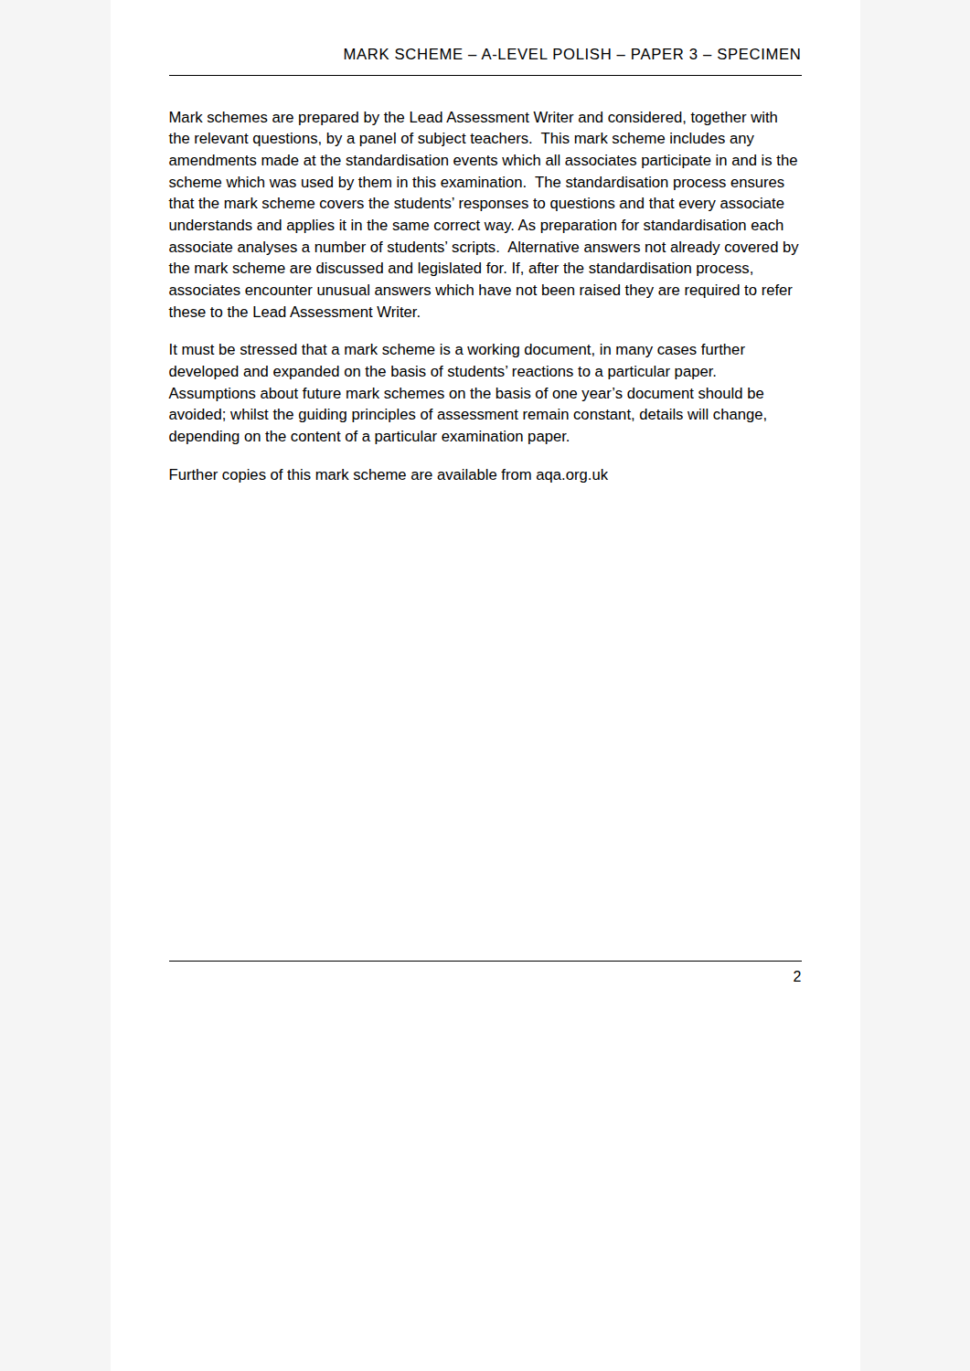MARK SCHEME – A-LEVEL POLISH – PAPER 3 – SPECIMEN
Mark schemes are prepared by the Lead Assessment Writer and considered, together with the relevant questions, by a panel of subject teachers. This mark scheme includes any amendments made at the standardisation events which all associates participate in and is the scheme which was used by them in this examination. The standardisation process ensures that the mark scheme covers the students’ responses to questions and that every associate understands and applies it in the same correct way. As preparation for standardisation each associate analyses a number of students’ scripts. Alternative answers not already covered by the mark scheme are discussed and legislated for. If, after the standardisation process, associates encounter unusual answers which have not been raised they are required to refer these to the Lead Assessment Writer.
It must be stressed that a mark scheme is a working document, in many cases further developed and expanded on the basis of students’ reactions to a particular paper. Assumptions about future mark schemes on the basis of one year’s document should be avoided; whilst the guiding principles of assessment remain constant, details will change, depending on the content of a particular examination paper.
Further copies of this mark scheme are available from aqa.org.uk
2